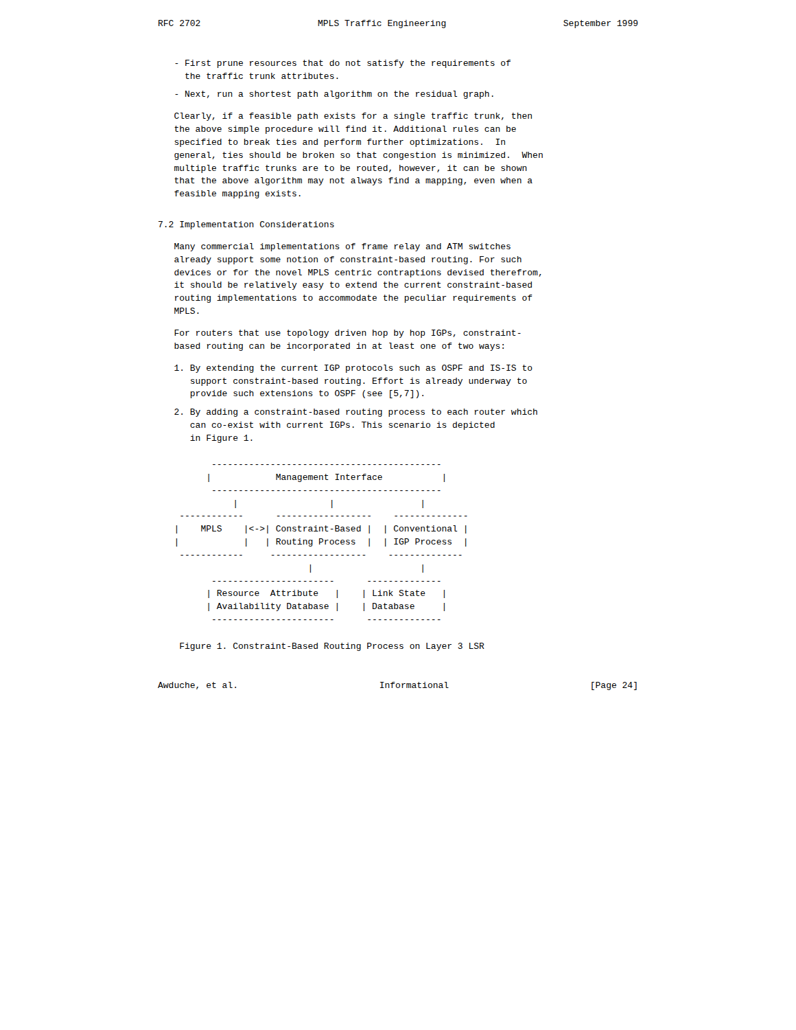RFC 2702 MPLS Traffic Engineering September 1999
- First prune resources that do not satisfy the requirements of the traffic trunk attributes.
- Next, run a shortest path algorithm on the residual graph.
Clearly, if a feasible path exists for a single traffic trunk, then the above simple procedure will find it. Additional rules can be specified to break ties and perform further optimizations. In general, ties should be broken so that congestion is minimized. When multiple traffic trunks are to be routed, however, it can be shown that the above algorithm may not always find a mapping, even when a feasible mapping exists.
7.2 Implementation Considerations
Many commercial implementations of frame relay and ATM switches already support some notion of constraint-based routing. For such devices or for the novel MPLS centric contraptions devised therefrom, it should be relatively easy to extend the current constraint-based routing implementations to accommodate the peculiar requirements of MPLS.
For routers that use topology driven hop by hop IGPs, constraint- based routing can be incorporated in at least one of two ways:
1. By extending the current IGP protocols such as OSPF and IS-IS to support constraint-based routing. Effort is already underway to provide such extensions to OSPF (see [5,7]).
2. By adding a constraint-based routing process to each router which can co-exist with current IGPs. This scenario is depicted in Figure 1.
          -------------------------------------------
         |            Management Interface           |
          -------------------------------------------
              |                 |                |
    ------------      ------------------    --------------
   |    MPLS    |<->| Constraint-Based |  | Conventional |
   |            |   | Routing Process  |  | IGP Process  |
    ------------     ------------------    --------------
                            |                    |
          -----------------------      --------------
         | Resource  Attribute   |    | Link State   |
         | Availability Database |    | Database     |
          -----------------------      --------------
Figure 1. Constraint-Based Routing Process on Layer 3 LSR
Awduche, et al. Informational [Page 24]